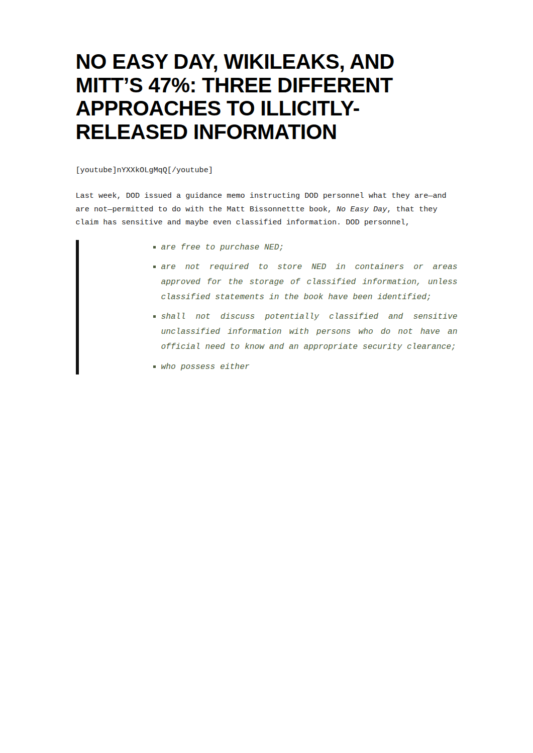No Easy Day, WikiLeaks, and Mitt’s 47%: Three Different Approaches to Illicitly-Released Information
[youtube]nYXXkOLgMqQ[/youtube]
Last week, DOD issued a guidance memo instructing DOD personnel what they are—and are not—permitted to do with the Matt Bissonnettte book, No Easy Day, that they claim has sensitive and maybe even classified information. DOD personnel,
are free to purchase NED;
are not required to store NED in containers or areas approved for the storage of classified information, unless classified statements in the book have been identified;
shall not discuss potentially classified and sensitive unclassified information with persons who do not have an official need to know and an appropriate security clearance;
who possess either